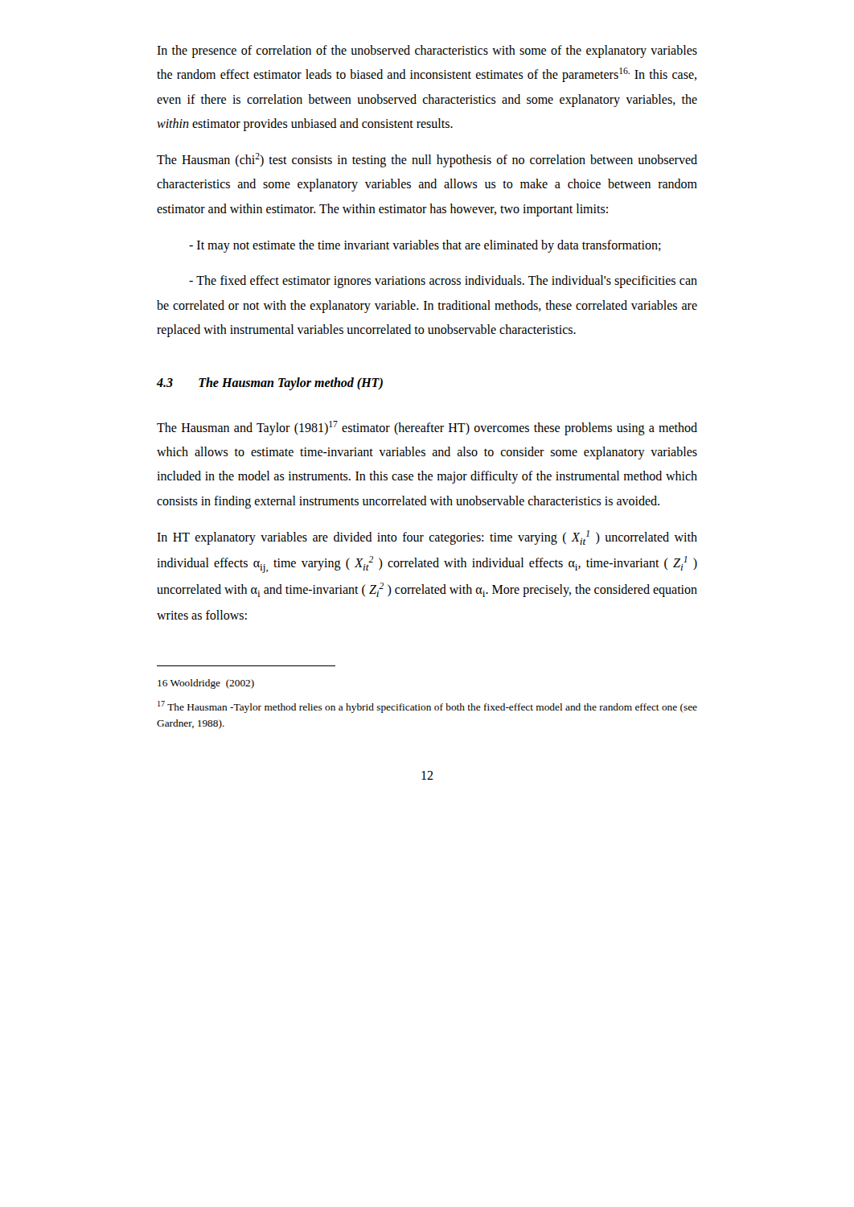In the presence of correlation of the unobserved characteristics with some of the explanatory variables the random effect estimator leads to biased and inconsistent estimates of the parameters16. In this case, even if there is correlation between unobserved characteristics and some explanatory variables, the within estimator provides unbiased and consistent results.
The Hausman (chi2) test consists in testing the null hypothesis of no correlation between unobserved characteristics and some explanatory variables and allows us to make a choice between random estimator and within estimator. The within estimator has however, two important limits:
- It may not estimate the time invariant variables that are eliminated by data transformation;
- The fixed effect estimator ignores variations across individuals. The individual's specificities can be correlated or not with the explanatory variable. In traditional methods, these correlated variables are replaced with instrumental variables uncorrelated to unobservable characteristics.
4.3 The Hausman Taylor method (HT)
The Hausman and Taylor (1981)17 estimator (hereafter HT) overcomes these problems using a method which allows to estimate time-invariant variables and also to consider some explanatory variables included in the model as instruments. In this case the major difficulty of the instrumental method which consists in finding external instruments uncorrelated with unobservable characteristics is avoided.
In HT explanatory variables are divided into four categories: time varying ( Xit1 ) uncorrelated with individual effects αij, time varying ( Xit2 ) correlated with individual effects αi, time-invariant ( Zi1 ) uncorrelated with αi and time-invariant ( Zi2 ) correlated with αi. More precisely, the considered equation writes as follows:
16 Wooldridge (2002)
17 The Hausman -Taylor method relies on a hybrid specification of both the fixed-effect model and the random effect one (see Gardner, 1988).
12